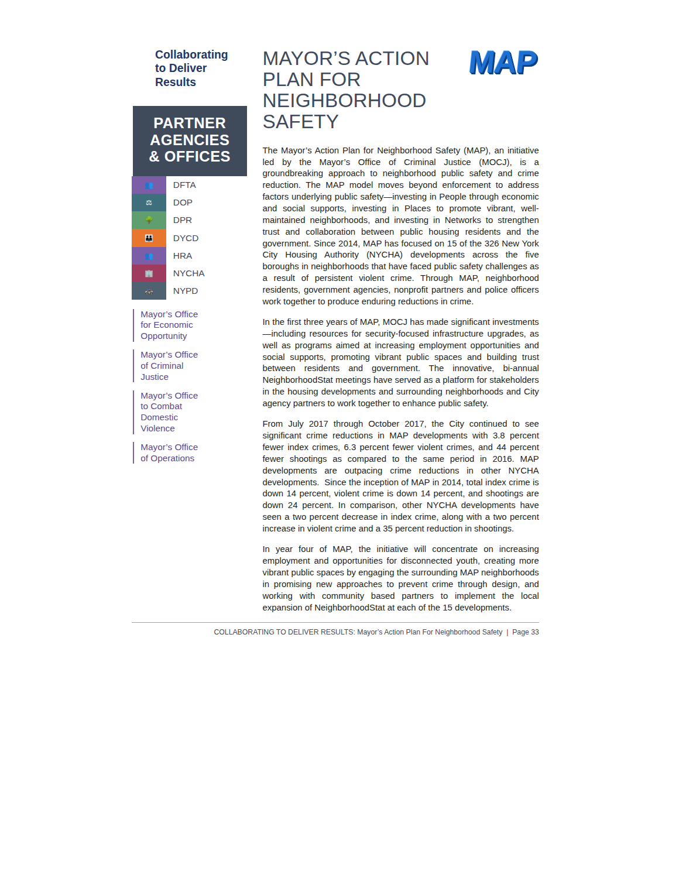Collaborating
to Deliver
Results
PARTNER AGENCIES & OFFICES
👥DFTA
⚖DOP
🌳DPR
👪DYCD
👥HRA
🏢NYCHA
🚓NYPD
Mayor’s Office
for Economic
Opportunity
Mayor’s Office
of Criminal
Justice
Mayor’s Office
to Combat
Domestic
Violence
Mayor’s Office
of Operations
MAYOR’S ACTION PLAN FOR
NEIGHBORHOOD SAFETY
MAP
The Mayor’s Action Plan for Neighborhood Safety (MAP), an initiative led by the Mayor’s Office of Criminal Justice (MOCJ), is a groundbreaking approach to neighborhood public safety and crime reduction. The MAP model moves beyond enforcement to address factors underlying public safety—investing in People through economic and social supports, investing in Places to promote vibrant, well-maintained neighborhoods, and investing in Networks to strengthen trust and collaboration between public housing residents and the government. Since 2014, MAP has focused on 15 of the 326 New York City Housing Authority (NYCHA) developments across the five boroughs in neighborhoods that have faced public safety challenges as a result of persistent violent crime. Through MAP, neighborhood residents, government agencies, nonprofit partners and police officers work together to produce enduring reductions in crime.
In the first three years of MAP, MOCJ has made significant investments—including resources for security-focused infrastructure upgrades, as well as programs aimed at increasing employment opportunities and social supports, promoting vibrant public spaces and building trust between residents and government. The innovative, bi-annual NeighborhoodStat meetings have served as a platform for stakeholders in the housing developments and surrounding neighborhoods and City agency partners to work together to enhance public safety.
From July 2017 through October 2017, the City continued to see significant crime reductions in MAP developments with 3.8 percent fewer index crimes, 6.3 percent fewer violent crimes, and 44 percent fewer shootings as compared to the same period in 2016. MAP developments are outpacing crime reductions in other NYCHA developments. Since the inception of MAP in 2014, total index crime is down 14 percent, violent crime is down 14 percent, and shootings are down 24 percent. In comparison, other NYCHA developments have seen a two percent decrease in index crime, along with a two percent increase in violent crime and a 35 percent reduction in shootings.
In year four of MAP, the initiative will concentrate on increasing employment and opportunities for disconnected youth, creating more vibrant public spaces by engaging the surrounding MAP neighborhoods in promising new approaches to prevent crime through design, and working with community based partners to implement the local expansion of NeighborhoodStat at each of the 15 developments.
COLLABORATING TO DELIVER RESULTS: Mayor’s Action Plan For Neighborhood Safety | Page 33